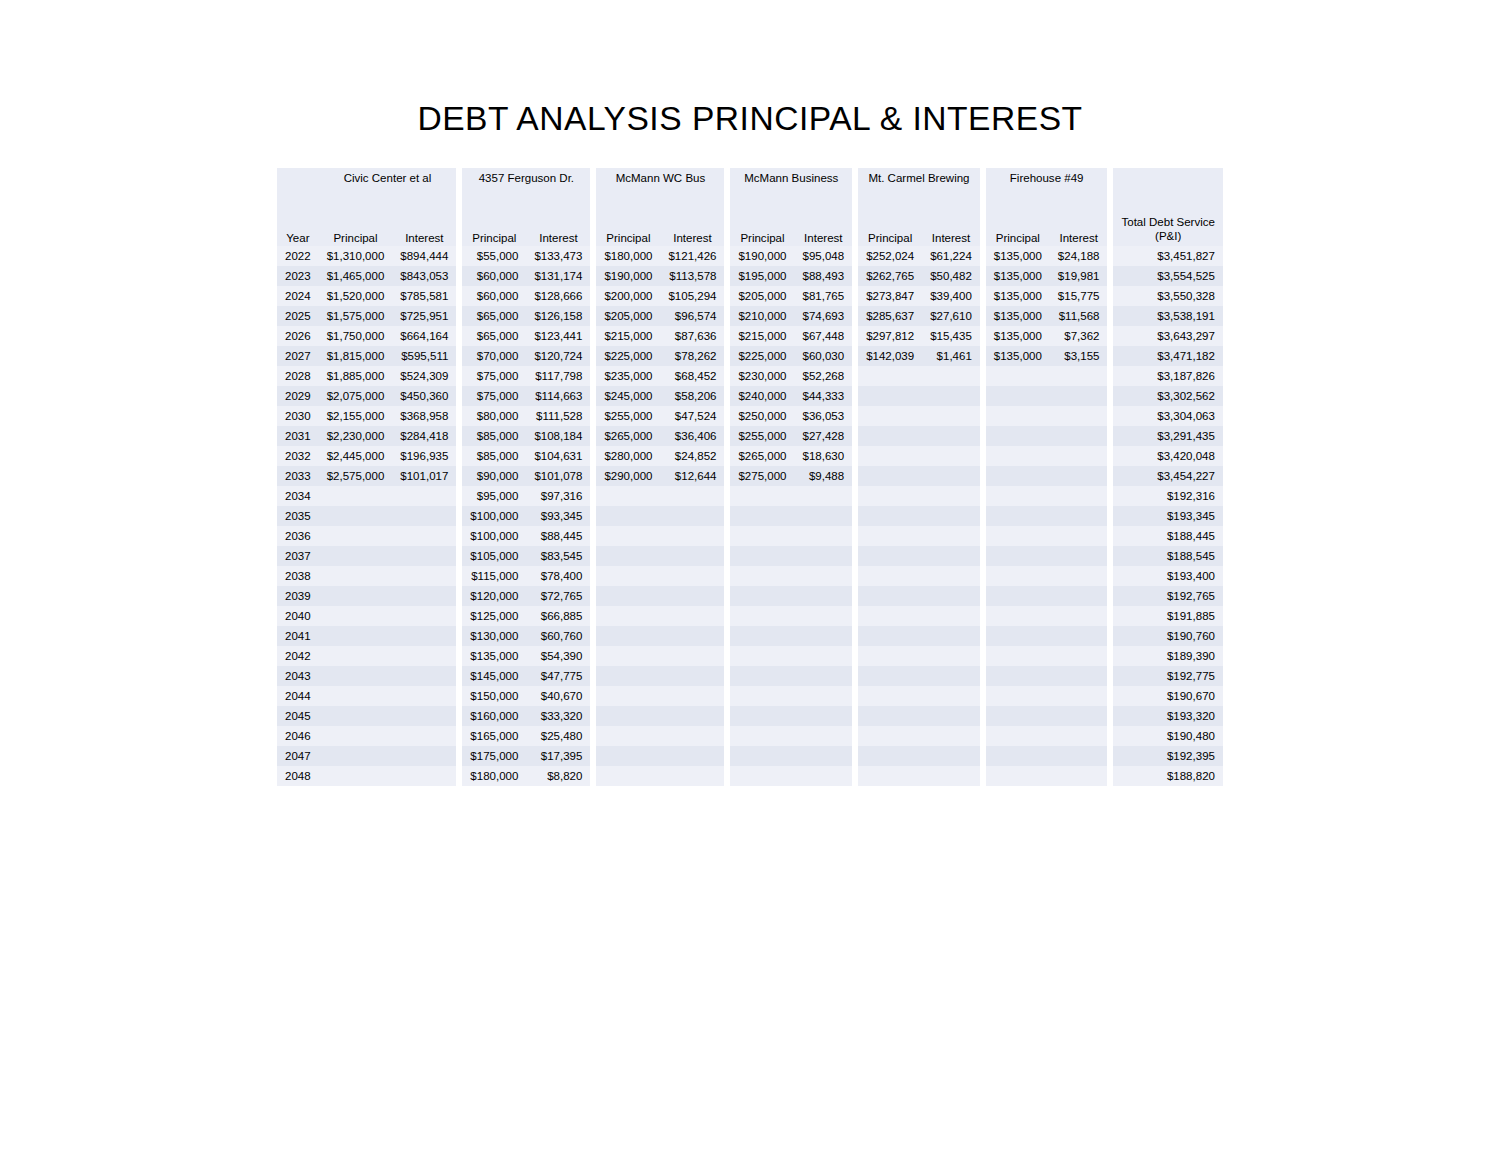DEBT ANALYSIS PRINCIPAL & INTEREST
| | Civic Center et al | | 4357 Ferguson Dr. | | McMann WC Bus | | McMann Business | | Mt. Carmel Brewing | | Firehouse #49 | | |
| --- | --- | --- | --- | --- | --- | --- | --- | --- | --- | --- | --- | --- | --- |
| Year | Principal | Interest | | Principal | Interest | | Principal | Interest | | Principal | Interest | | Principal | Interest | | Principal | Interest | | Total Debt Service (P&I) |
| 2022 | $1,310,000 | $894,444 | | $55,000 | $133,473 | | $180,000 | $121,426 | | $190,000 | $95,048 | | $252,024 | $61,224 | | $135,000 | $24,188 | | $3,451,827 |
| 2023 | $1,465,000 | $843,053 | | $60,000 | $131,174 | | $190,000 | $113,578 | | $195,000 | $88,493 | | $262,765 | $50,482 | | $135,000 | $19,981 | | $3,554,525 |
| 2024 | $1,520,000 | $785,581 | | $60,000 | $128,666 | | $200,000 | $105,294 | | $205,000 | $81,765 | | $273,847 | $39,400 | | $135,000 | $15,775 | | $3,550,328 |
| 2025 | $1,575,000 | $725,951 | | $65,000 | $126,158 | | $205,000 | $96,574 | | $210,000 | $74,693 | | $285,637 | $27,610 | | $135,000 | $11,568 | | $3,538,191 |
| 2026 | $1,750,000 | $664,164 | | $65,000 | $123,441 | | $215,000 | $87,636 | | $215,000 | $67,448 | | $297,812 | $15,435 | | $135,000 | $7,362 | | $3,643,297 |
| 2027 | $1,815,000 | $595,511 | | $70,000 | $120,724 | | $225,000 | $78,262 | | $225,000 | $60,030 | | $142,039 | $1,461 | | $135,000 | $3,155 | | $3,471,182 |
| 2028 | $1,885,000 | $524,309 | | $75,000 | $117,798 | | $235,000 | $68,452 | | $230,000 | $52,268 | | | | | | | | $3,187,826 |
| 2029 | $2,075,000 | $450,360 | | $75,000 | $114,663 | | $245,000 | $58,206 | | $240,000 | $44,333 | | | | | | | | $3,302,562 |
| 2030 | $2,155,000 | $368,958 | | $80,000 | $111,528 | | $255,000 | $47,524 | | $250,000 | $36,053 | | | | | | | | $3,304,063 |
| 2031 | $2,230,000 | $284,418 | | $85,000 | $108,184 | | $265,000 | $36,406 | | $255,000 | $27,428 | | | | | | | | $3,291,435 |
| 2032 | $2,445,000 | $196,935 | | $85,000 | $104,631 | | $280,000 | $24,852 | | $265,000 | $18,630 | | | | | | | | $3,420,048 |
| 2033 | $2,575,000 | $101,017 | | $90,000 | $101,078 | | $290,000 | $12,644 | | $275,000 | $9,488 | | | | | | | | $3,454,227 |
| 2034 | | | | $95,000 | $97,316 | | | | | | | | | | | | | | $192,316 |
| 2035 | | | | $100,000 | $93,345 | | | | | | | | | | | | | | $193,345 |
| 2036 | | | | $100,000 | $88,445 | | | | | | | | | | | | | | $188,445 |
| 2037 | | | | $105,000 | $83,545 | | | | | | | | | | | | | | $188,545 |
| 2038 | | | | $115,000 | $78,400 | | | | | | | | | | | | | | $193,400 |
| 2039 | | | | $120,000 | $72,765 | | | | | | | | | | | | | | $192,765 |
| 2040 | | | | $125,000 | $66,885 | | | | | | | | | | | | | | $191,885 |
| 2041 | | | | $130,000 | $60,760 | | | | | | | | | | | | | | $190,760 |
| 2042 | | | | $135,000 | $54,390 | | | | | | | | | | | | | | $189,390 |
| 2043 | | | | $145,000 | $47,775 | | | | | | | | | | | | | | $192,775 |
| 2044 | | | | $150,000 | $40,670 | | | | | | | | | | | | | | $190,670 |
| 2045 | | | | $160,000 | $33,320 | | | | | | | | | | | | | | $193,320 |
| 2046 | | | | $165,000 | $25,480 | | | | | | | | | | | | | | $190,480 |
| 2047 | | | | $175,000 | $17,395 | | | | | | | | | | | | | | $192,395 |
| 2048 | | | | $180,000 | $8,820 | | | | | | | | | | | | | | $188,820 |